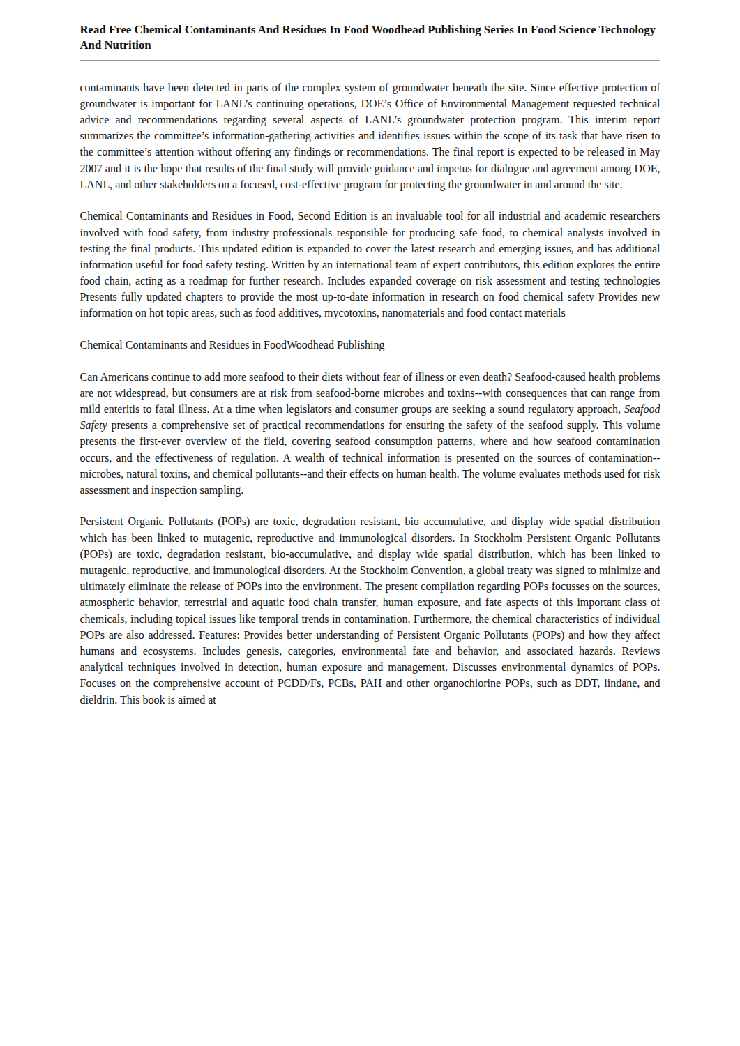Read Free Chemical Contaminants And Residues In Food Woodhead Publishing Series In Food Science Technology And Nutrition
contaminants have been detected in parts of the complex system of groundwater beneath the site. Since effective protection of groundwater is important for LANL’s continuing operations, DOE’s Office of Environmental Management requested technical advice and recommendations regarding several aspects of LANL’s groundwater protection program. This interim report summarizes the committee’s information-gathering activities and identifies issues within the scope of its task that have risen to the committee’s attention without offering any findings or recommendations. The final report is expected to be released in May 2007 and it is the hope that results of the final study will provide guidance and impetus for dialogue and agreement among DOE, LANL, and other stakeholders on a focused, cost-effective program for protecting the groundwater in and around the site.
Chemical Contaminants and Residues in Food, Second Edition is an invaluable tool for all industrial and academic researchers involved with food safety, from industry professionals responsible for producing safe food, to chemical analysts involved in testing the final products. This updated edition is expanded to cover the latest research and emerging issues, and has additional information useful for food safety testing. Written by an international team of expert contributors, this edition explores the entire food chain, acting as a roadmap for further research. Includes expanded coverage on risk assessment and testing technologies Presents fully updated chapters to provide the most up-to-date information in research on food chemical safety Provides new information on hot topic areas, such as food additives, mycotoxins, nanomaterials and food contact materials
Chemical Contaminants and Residues in FoodWoodhead Publishing
Can Americans continue to add more seafood to their diets without fear of illness or even death? Seafood-caused health problems are not widespread, but consumers are at risk from seafood-borne microbes and toxins--with consequences that can range from mild enteritis to fatal illness. At a time when legislators and consumer groups are seeking a sound regulatory approach, Seafood Safety presents a comprehensive set of practical recommendations for ensuring the safety of the seafood supply. This volume presents the first-ever overview of the field, covering seafood consumption patterns, where and how seafood contamination occurs, and the effectiveness of regulation. A wealth of technical information is presented on the sources of contamination--microbes, natural toxins, and chemical pollutants--and their effects on human health. The volume evaluates methods used for risk assessment and inspection sampling.
Persistent Organic Pollutants (POPs) are toxic, degradation resistant, bio accumulative, and display wide spatial distribution which has been linked to mutagenic, reproductive and immunological disorders. In Stockholm Persistent Organic Pollutants (POPs) are toxic, degradation resistant, bio-accumulative, and display wide spatial distribution, which has been linked to mutagenic, reproductive, and immunological disorders. At the Stockholm Convention, a global treaty was signed to minimize and ultimately eliminate the release of POPs into the environment. The present compilation regarding POPs focusses on the sources, atmospheric behavior, terrestrial and aquatic food chain transfer, human exposure, and fate aspects of this important class of chemicals, including topical issues like temporal trends in contamination. Furthermore, the chemical characteristics of individual POPs are also addressed. Features: Provides better understanding of Persistent Organic Pollutants (POPs) and how they affect humans and ecosystems. Includes genesis, categories, environmental fate and behavior, and associated hazards. Reviews analytical techniques involved in detection, human exposure and management. Discusses environmental dynamics of POPs. Focuses on the comprehensive account of PCDD/Fs, PCBs, PAH and other organochlorine POPs, such as DDT, lindane, and dieldrin. This book is aimed at